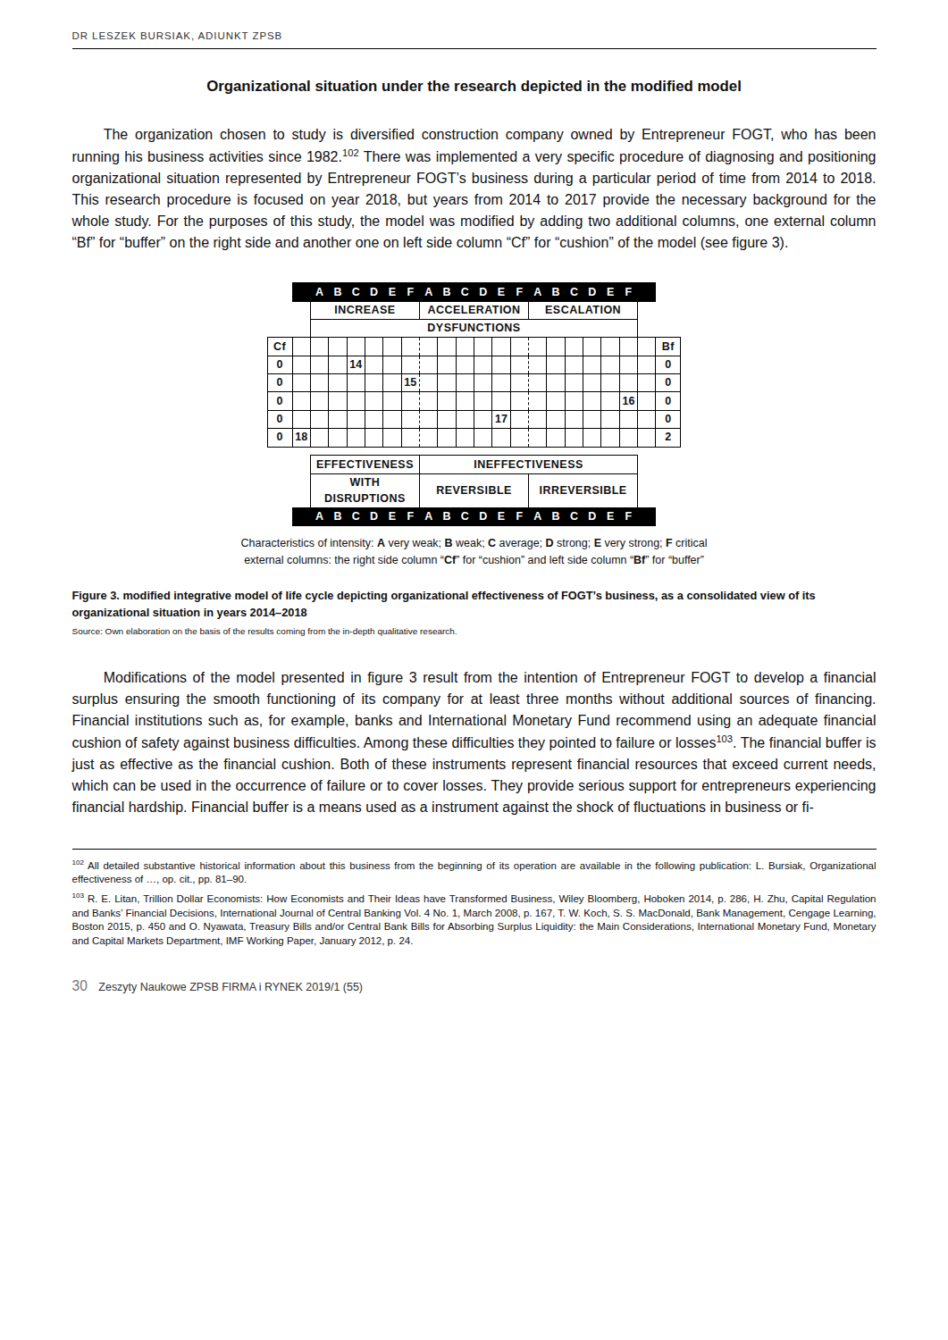Dr Leszek Bursiak, Adiunkt ZPSB
Organizational situation under the research depicted in the modified model
The organization chosen to study is diversified construction company owned by Entrepreneur FOGT, who has been running his business activities since 1982.102 There was implemented a very specific procedure of diagnosing and positioning organizational situation represented by Entrepreneur FOGT’s business during a particular period of time from 2014 to 2018. This research procedure is focused on year 2018, but years from 2014 to 2017 provide the necessary background for the whole study. For the purposes of this study, the model was modified by adding two additional columns, one external column “Bf” for “buffer” on the right side and another one on left side column “Cf” for “cushion” of the model (see figure 3).
| | | A | B | C | D | E | F | A | B | C | D | E | F | A | B | C | D | E | F | | |
| | | INCREASE | ACCELERATION | ESCALATION | | |
| | | DYSFUNCTIONS | | |
| Cf | | | | | | | | | | | | | | | | | | | | | Bf |
| 0 | | | | 14 | | | | | | | | | | | | | | | | | 0 |
| 0 | | | | | | | 15 | | | | | | | | | | | | | | 0 |
| 0 | | | | | | | | | | | | | | | | | | | 16 | | 0 |
| 0 | | | | | | | | | | | | 17 | | | | | | | | | 0 |
| 0 | 18 | | | | | | | | | | | | | | | | | | | | 2 |
| | | EFFECTIVENESS | INEFFECTIVENESS | | |
| | | WITH DISRUPTIONS | REVERSIBLE | IRREVERSIBLE | | |
| | | A | B | C | D | E | F | A | B | C | D | E | F | A | B | C | D | E | F | | |
Characteristics of intensity: A very weak; B weak; C average; D strong; E very strong; F critical
external columns: the right side column “Cf” for “cushion” and left side column “Bf” for “buffer”
Figure 3. modified integrative model of life cycle depicting organizational effectiveness of FOGT’s business, as a consolidated view of its organizational situation in years 2014–2018
Source: Own elaboration on the basis of the results coming from the in-depth qualitative research.
Modifications of the model presented in figure 3 result from the intention of Entrepreneur FOGT to develop a financial surplus ensuring the smooth functioning of its company for at least three months without additional sources of financing. Financial institutions such as, for example, banks and International Monetary Fund recommend using an adequate financial cushion of safety against business difficulties. Among these difficulties they pointed to failure or losses103. The financial buffer is just as effective as the financial cushion. Both of these instruments represent financial resources that exceed current needs, which can be used in the occurrence of failure or to cover losses. They provide serious support for entrepreneurs experiencing financial hardship. Financial buffer is a means used as a instrument against the shock of fluctuations in business or fi-
102 All detailed substantive historical information about this business from the beginning of its operation are available in the following publication: L. Bursiak, Organizational effectiveness of …, op. cit., pp. 81–90.
103 R. E. Litan, Trillion Dollar Economists: How Economists and Their Ideas have Transformed Business, Wiley Bloomberg, Hoboken 2014, p. 286, H. Zhu, Capital Regulation and Banks’ Financial Decisions, International Journal of Central Banking Vol. 4 No. 1, March 2008, p. 167, T. W. Koch, S. S. MacDonald, Bank Management, Cengage Learning, Boston 2015, p. 450 and O. Nyawata, Treasury Bills and/or Central Bank Bills for Absorbing Surplus Liquidity: the Main Considerations, International Monetary Fund, Monetary and Capital Markets Department, IMF Working Paper, January 2012, p. 24.
30 Zeszyty Naukowe ZPSB FIRMA i RYNEK 2019/1 (55)